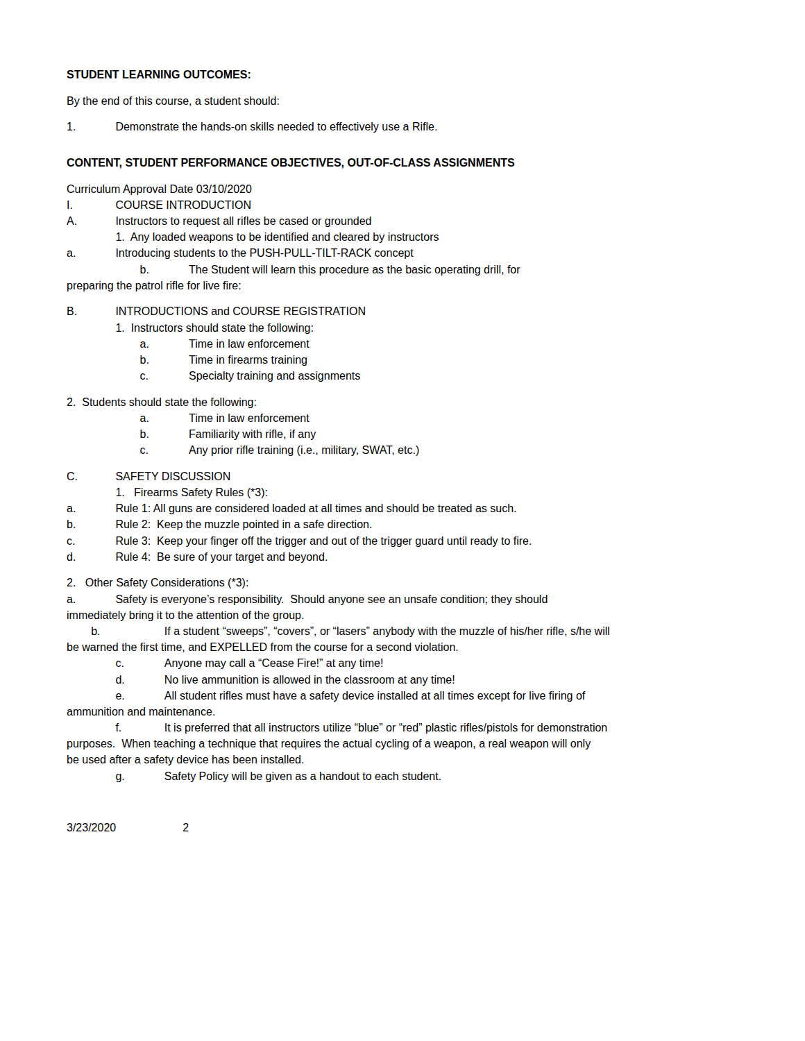STUDENT LEARNING OUTCOMES:
By the end of this course, a student should:
1. Demonstrate the hands-on skills needed to effectively use a Rifle.
CONTENT, STUDENT PERFORMANCE OBJECTIVES, OUT-OF-CLASS ASSIGNMENTS
Curriculum Approval Date 03/10/2020
I. COURSE INTRODUCTION
A. Instructors to request all rifles be cased or grounded
1. Any loaded weapons to be identified and cleared by instructors
a. Introducing students to the PUSH-PULL-TILT-RACK concept
b. The Student will learn this procedure as the basic operating drill, for
preparing the patrol rifle for live fire:
B. INTRODUCTIONS and COURSE REGISTRATION
1. Instructors should state the following:
a. Time in law enforcement
b. Time in firearms training
c. Specialty training and assignments
2. Students should state the following:
a. Time in law enforcement
b. Familiarity with rifle, if any
c. Any prior rifle training (i.e., military, SWAT, etc.)
C. SAFETY DISCUSSION
1. Firearms Safety Rules (*3):
a. Rule 1: All guns are considered loaded at all times and should be treated as such.
b. Rule 2: Keep the muzzle pointed in a safe direction.
c. Rule 3: Keep your finger off the trigger and out of the trigger guard until ready to fire.
d. Rule 4: Be sure of your target and beyond.
2. Other Safety Considerations (*3):
a. Safety is everyone’s responsibility. Should anyone see an unsafe condition; they should
immediately bring it to the attention of the group.
b. If a student “sweeps”, “covers”, or “lasers” anybody with the muzzle of his/her rifle, s/he will
be warned the first time, and EXPELLED from the course for a second violation.
c. Anyone may call a “Cease Fire!” at any time!
d. No live ammunition is allowed in the classroom at any time!
e. All student rifles must have a safety device installed at all times except for live firing of
ammunition and maintenance.
f. It is preferred that all instructors utilize “blue” or “red” plastic rifles/pistols for demonstration
purposes. When teaching a technique that requires the actual cycling of a weapon, a real weapon will only
be used after a safety device has been installed.
g. Safety Policy will be given as a handout to each student.
3/23/2020 2